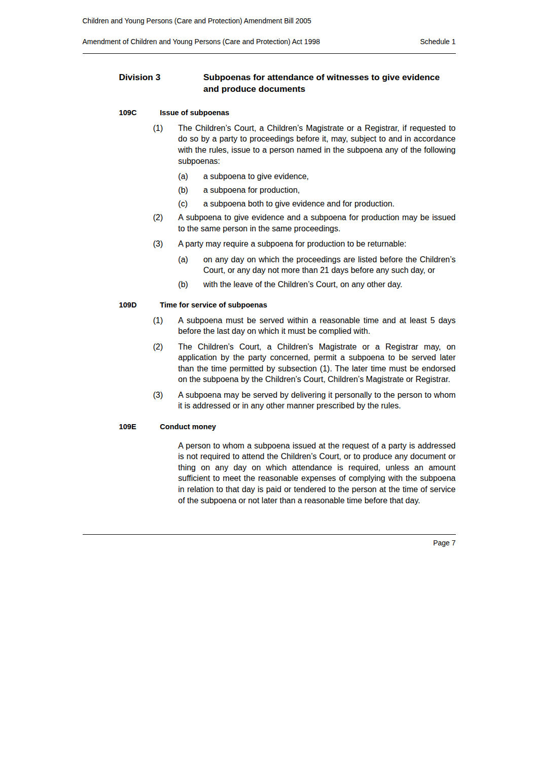Children and Young Persons (Care and Protection) Amendment Bill 2005
Amendment of Children and Young Persons (Care and Protection) Act 1998 Schedule 1
Division 3
Subpoenas for attendance of witnesses to give evidence and produce documents
109C Issue of subpoenas
(1) The Children’s Court, a Children’s Magistrate or a Registrar, if requested to do so by a party to proceedings before it, may, subject to and in accordance with the rules, issue to a person named in the subpoena any of the following subpoenas:
(a) a subpoena to give evidence,
(b) a subpoena for production,
(c) a subpoena both to give evidence and for production.
(2) A subpoena to give evidence and a subpoena for production may be issued to the same person in the same proceedings.
(3) A party may require a subpoena for production to be returnable:
(a) on any day on which the proceedings are listed before the Children’s Court, or any day not more than 21 days before any such day, or
(b) with the leave of the Children’s Court, on any other day.
109D Time for service of subpoenas
(1) A subpoena must be served within a reasonable time and at least 5 days before the last day on which it must be complied with.
(2) The Children’s Court, a Children’s Magistrate or a Registrar may, on application by the party concerned, permit a subpoena to be served later than the time permitted by subsection (1). The later time must be endorsed on the subpoena by the Children’s Court, Children’s Magistrate or Registrar.
(3) A subpoena may be served by delivering it personally to the person to whom it is addressed or in any other manner prescribed by the rules.
109E Conduct money
A person to whom a subpoena issued at the request of a party is addressed is not required to attend the Children’s Court, or to produce any document or thing on any day on which attendance is required, unless an amount sufficient to meet the reasonable expenses of complying with the subpoena in relation to that day is paid or tendered to the person at the time of service of the subpoena or not later than a reasonable time before that day.
Page 7